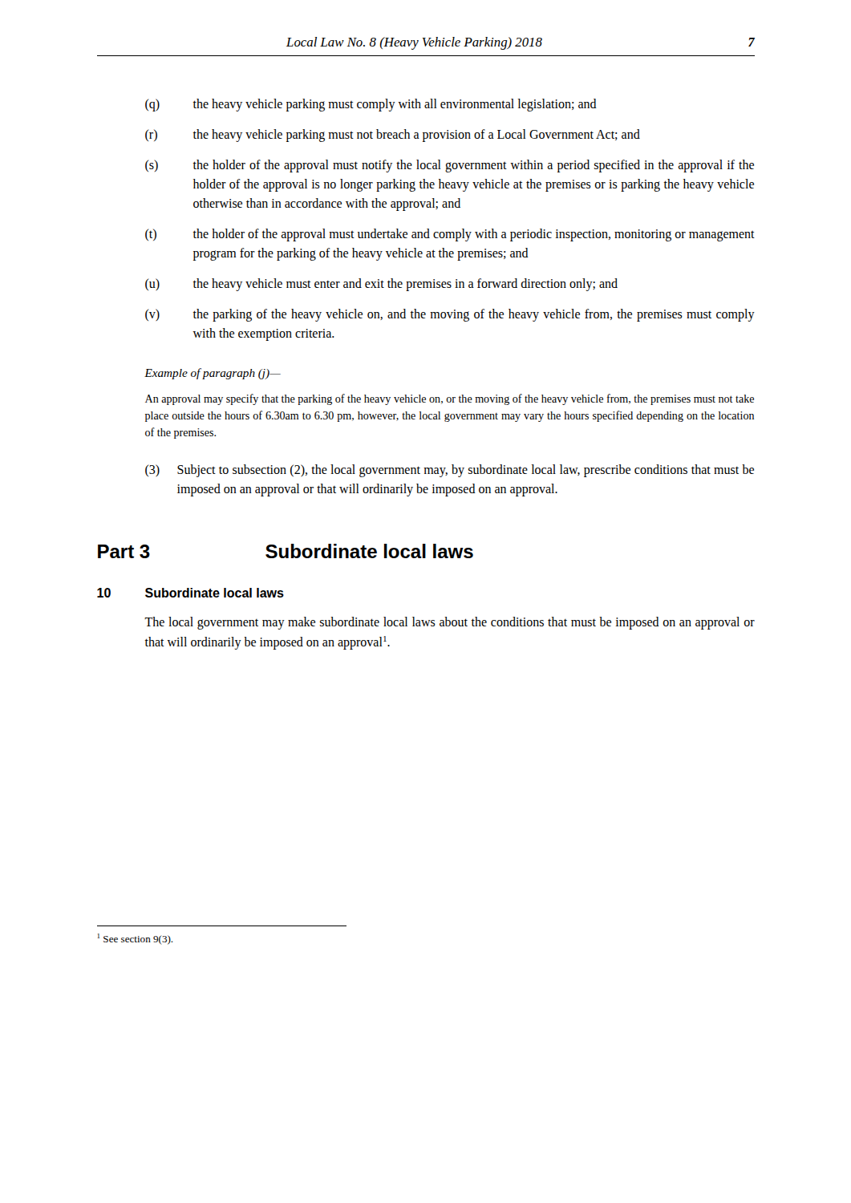Local Law No. 8 (Heavy Vehicle Parking) 2018
7
(q) the heavy vehicle parking must comply with all environmental legislation; and
(r) the heavy vehicle parking must not breach a provision of a Local Government Act; and
(s) the holder of the approval must notify the local government within a period specified in the approval if the holder of the approval is no longer parking the heavy vehicle at the premises or is parking the heavy vehicle otherwise than in accordance with the approval; and
(t) the holder of the approval must undertake and comply with a periodic inspection, monitoring or management program for the parking of the heavy vehicle at the premises; and
(u) the heavy vehicle must enter and exit the premises in a forward direction only; and
(v) the parking of the heavy vehicle on, and the moving of the heavy vehicle from, the premises must comply with the exemption criteria.
Example of paragraph (j)—
An approval may specify that the parking of the heavy vehicle on, or the moving of the heavy vehicle from, the premises must not take place outside the hours of 6.30am to 6.30 pm, however, the local government may vary the hours specified depending on the location of the premises.
(3) Subject to subsection (2), the local government may, by subordinate local law, prescribe conditions that must be imposed on an approval or that will ordinarily be imposed on an approval.
Part 3 Subordinate local laws
10 Subordinate local laws
The local government may make subordinate local laws about the conditions that must be imposed on an approval or that will ordinarily be imposed on an approval1.
1 See section 9(3).